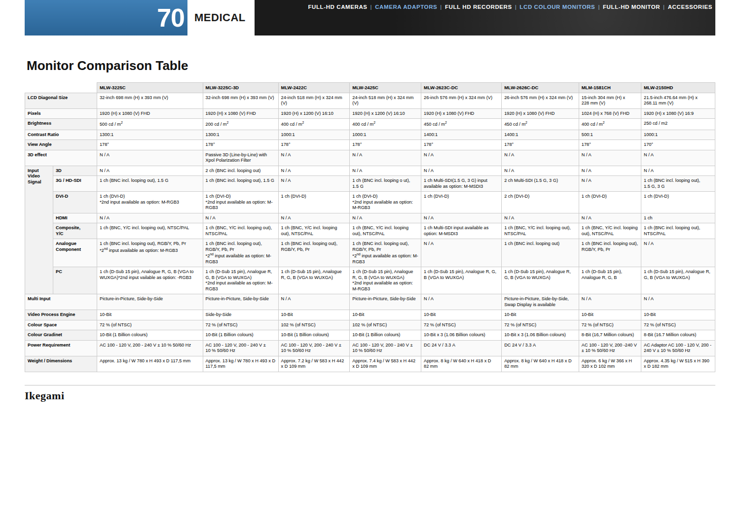70
MEDICAL
FULL-HD CAMERAS|CAMERA ADAPTORS|FULL HD RECORDERS|LCD COLOUR MONITORS|FULL-HD MONITOR|ACCESSORIES
Monitor Comparison Table
| | MLW-3225C | MLW-3225C-3D | MLW-2422C | MLW-2425C | MLW-2623C-DC | MLW-2626C-DC | MLM-1581CH | MLW-2150HD |
| --- | --- | --- | --- | --- | --- | --- | --- | --- |
| LCD Diagonal Size | 32-inch 698 mm (H) x 393 mm (V) | 32-inch 698 mm (H) x 393 mm (V) | 24-inch 518 mm (H) x 324 mm (V) | 24-inch 518 mm (H) x 324 mm (V) | 26-inch 576 mm (H) x 324 mm (V) | 26-inch 576 mm (H) x 324 mm (V) | 15-inch 304 mm (H) x 228 mm (V) | 21.5-inch 476.64 mm (H) x 268.11 mm (V) |
| Pixels | 1920 (H) x 1080 (V) FHD | 1920 (H) x 1080 (V) FHD | 1920 (H) x 1200 (V) 16:10 | 1920 (H) x 1200 (V) 16:10 | 1920 (H) x 1080 (V) FHD | 1920 (H) x 1080 (V) FHD | 1024 (H) x 768 (V) FHD | 1920 (H) x 1080 (V) 16:9 |
| Brightness | 500 cd / m 2 | 200 cd / m 2 | 400 cd / m 2 | 400 cd / m 2 | 450 cd / m 2 | 450 cd / m 2 | 400 cd / m 2 | 250 cd / m2 |
| Contrast Ratio | 1300:1 | 1300:1 | 1000:1 | 1000:1 | 1400:1 | 1400:1 | 500:1 | 1000:1 |
| View Angle | 178° | 178° | 178° | 178° | 178° | 178° | 178° | 170° |
| 3D effect | N / A | Passive 3D (Line-by-Line) with Xpol Polarization Filter | N / A | N / A | N / A | N / A | N / A | N / A |
| Input Video Signal | 3D | N / A | 2 ch (BNC incl. looping out) | N / A | N / A | N / A | N / A | N / A | N / A |
| 3G / HD-SDI | 1 ch (BNC incl. looping out), 1.5 G | 1 ch (BNC incl. looping out), 1.5 G | N / A | 1 ch (BNC incl. looping o ut), 1.5 G | 1 ch Multi-SDI(1.5 G, 3 G) input available as option: M-MSDI3 | 2 ch Multi-SDI (1.5 G, 3 G) | N / A | 1 ch (BNC incl. looping out), 1.5 G, 3 G |
| DVI-D | 1 ch (DVI-D) *2nd input available as option: M-RGB3 | 1 ch (DVI-D) *2nd input available as option: M-RGB3 | 1 ch (DVI-D) | 1 ch (DVI-D) *2nd input available as option: M-RGB3 | 1 ch (DVI-D) | 2 ch (DVI-D) | 1 ch (DVI-D) | 1 ch (DVI-D) |
| HDMI | N / A | N / A | N / A | N / A | N / A | N / A | N / A | 1 ch |
| Composite, Y/C | 1 ch (BNC, Y/C incl. looping out), NTSC/PAL | 1 ch (BNC, Y/C incl. looping out), NTSC/PAL | 1 ch (BNC, Y/C incl. looping out), NTSC/PAL | 1 ch (BNC, Y/C incl. looping out), NTSC/PAL | 1 ch Multi-SDI input available as option: M-MSDI3 | 1 ch (BNC, Y/C incl. looping out), NTSC/PAL | 1 ch (BNC, Y/C incl. looping out), NTSC/PAL | 1 ch (BNC incl. looping out), NTSC/PAL |
| Analogue Component | 1 ch (BNC incl. looping out), RGB/Y, Pb, Pr *2 nd input available as option: M-RGB3 | 1 ch (BNC incl. looping out), RGB/Y, Pb, Pr *2 nd input available as option: M-RGB3 | 1 ch (BNC incl. looping out), RGB/Y, Pb, Pr | 1 ch (BNC incl. looping out), RGB/Y, Pb, Pr *2 nd input available as option: M-RGB3 | N / A | 1 ch (BNC incl. looping out) | 1 ch (BNC incl. looping out), RGB/Y, Pb, Pr | N / A |
| PC | 1 ch (D-Sub 15 pin), Analogue R, G, B (VGA to WUXGA)*2nd input vailable as option: -RGB3 | 1 ch (D-Sub 15 pin), Analogue R, G, B (VGA to WUXGA) *2nd input available as option: M-RGB3 | 1 ch (D-Sub 15 pin), Analogue R, G, B (VGA to WUXGA) | 1 ch (D-Sub 15 pin), Analogue R, G, B (VGA to WUXGA) *2nd input available as option: M-RGB3 | 1 ch (D-Sub 15 pin), Analogue R, G, B (VGA to WUXGA) | 1 ch (D-Sub 15 pin), Analogue R, G, B (VGA to WUXGA) | 1 ch (D-Sub 15 pin), Analogue R, G, B | 1 ch (D-Sub 15 pin), Analogue R, G, B (VGA to WUXGA) |
| Multi Input | Picture-in-Picture, Side-by-Side | Picture-in-Picture, Side-by-Side | N / A | Picture-in-Picture, Side-by-Side | N / A | Picture-in-Picture, Side-by-Side, Swap Display is available | N / A | N / A |
| Video Process Engine | 10-Bit | Side-by-Side | 10-Bit | 10-Bit | 10-Bit | 10-Bit | 10-Bit | 10-Bit |
| Colour Space | 72 % (of NTSC) | 72 % (of NTSC) | 102 % (of NTSC) | 102 % (of NTSC) | 72 % (of NTSC) | 72 % (of NTSC) | 72 % (of NTSC) | 72 % (of NTSC) |
| Colour Gradinet | 10-Bit (1 Billion colours) | 10-Bit (1 Billion colours) | 10-Bit (1 Billion colours) | 10-Bit (1 Billion colours) | 10-Bit x 3 (1.06 Billion colours) | 10-Bit x 3 (1.06 Billion colours) | 8-Bit (16,7 Million colours) | 8-Bit (16.7 Million colours) |
| Power Requirement | AC 100 - 120 V, 200 - 240 V ± 10 % 50/60 Hz | AC 100 - 120 V, 200 - 240 V ± 10 % 50/60 Hz | AC 100 - 120 V, 200 - 240 V ± 10 % 50/60 Hz | AC 100 - 120 V, 200 - 240 V ± 10 % 50/60 Hz | DC 24 V / 3.3 A | DC 24 V / 3.3 A | AC 100 - 120 V, 200 -240 V ± 10 % 50/60 Hz | AC Adaptor AC 100 - 120 V, 200 - 240 V ± 10 % 50/60 Hz |
| Weight / Dimensions | Approx. 13 kg / W 780 x H 493 x D 117,5 mm | Approx. 13 kg / W 780 x H 493 x D 117,5 mm | Approx. 7.2 kg / W 583 x H 442 x D 109 mm | Approx. 7.4 kg / W 583 x H 442 x D 109 mm | Approx. 8 kg / W 640 x H 418 x D 82 mm | Approx. 8 kg / W 640 x H 418 x D 82 mm | Approx. 6 kg / W 366 x H 320 x D 102 mm | Approx. 4.35 kg / W 515 x H 390 x D 182 mm |
Ikegami